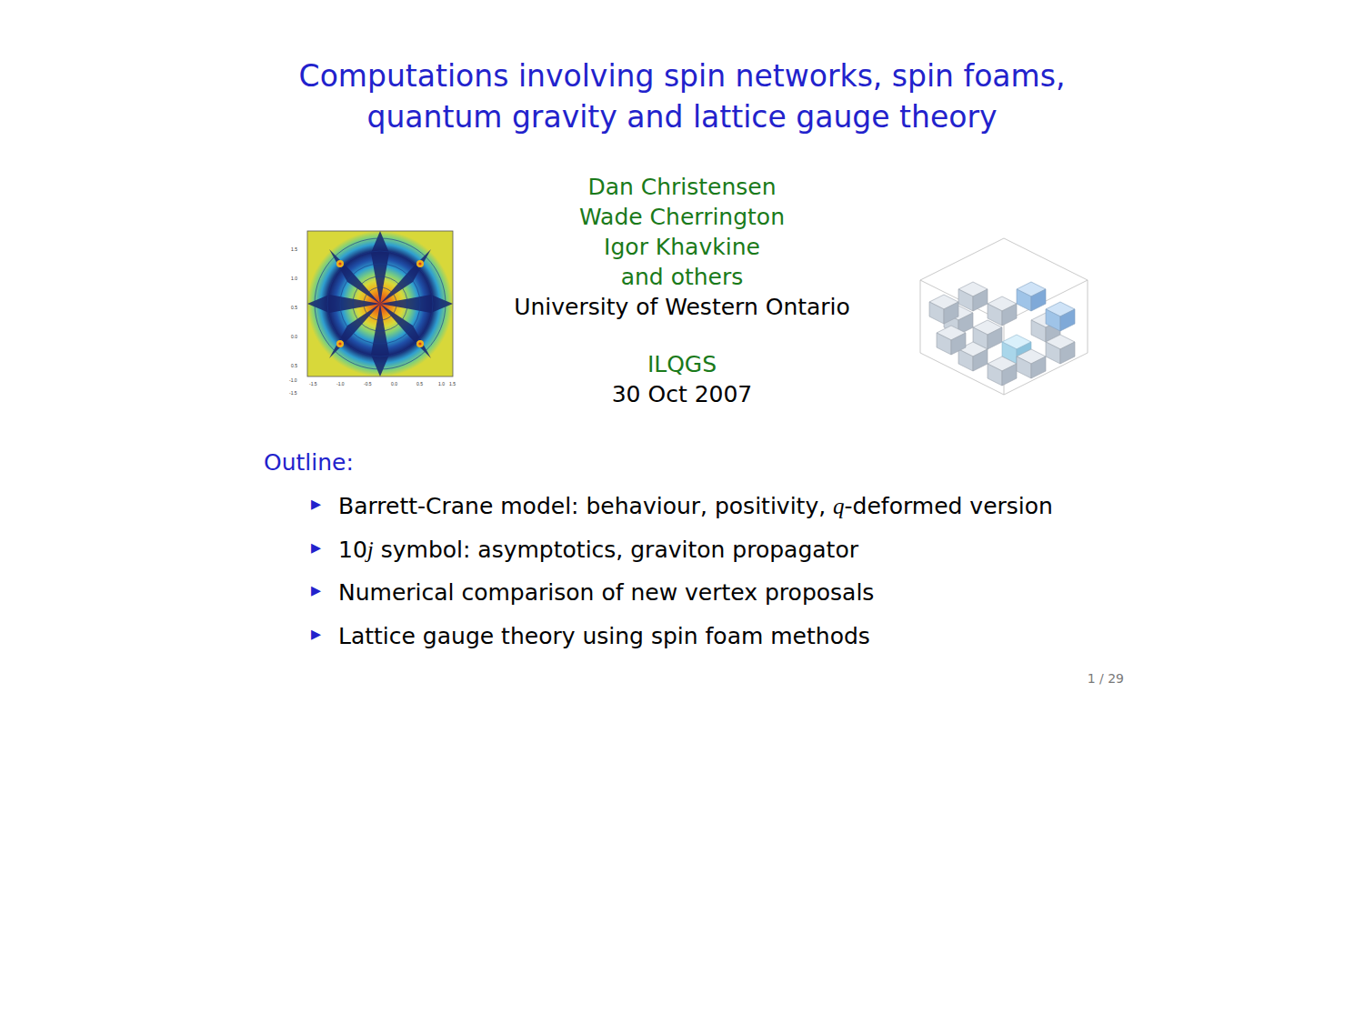Computations involving spin networks, spin foams,
quantum gravity and lattice gauge theory
Dan Christensen
Wade Cherrington
Igor Khavkine
and others
University of Western Ontario
ILQGS
30 Oct 2007
Outline:
Barrett-Crane model: behaviour, positivity, q-deformed version
10j symbol: asymptotics, graviton propagator
Numerical comparison of new vertex proposals
Lattice gauge theory using spin foam methods
1.5 1.0 0.5 0.0 0.5 -1.0 -1.5 -1.5 -1.0 -0.5 0.0 0.5 1.0 1.5
1 / 29